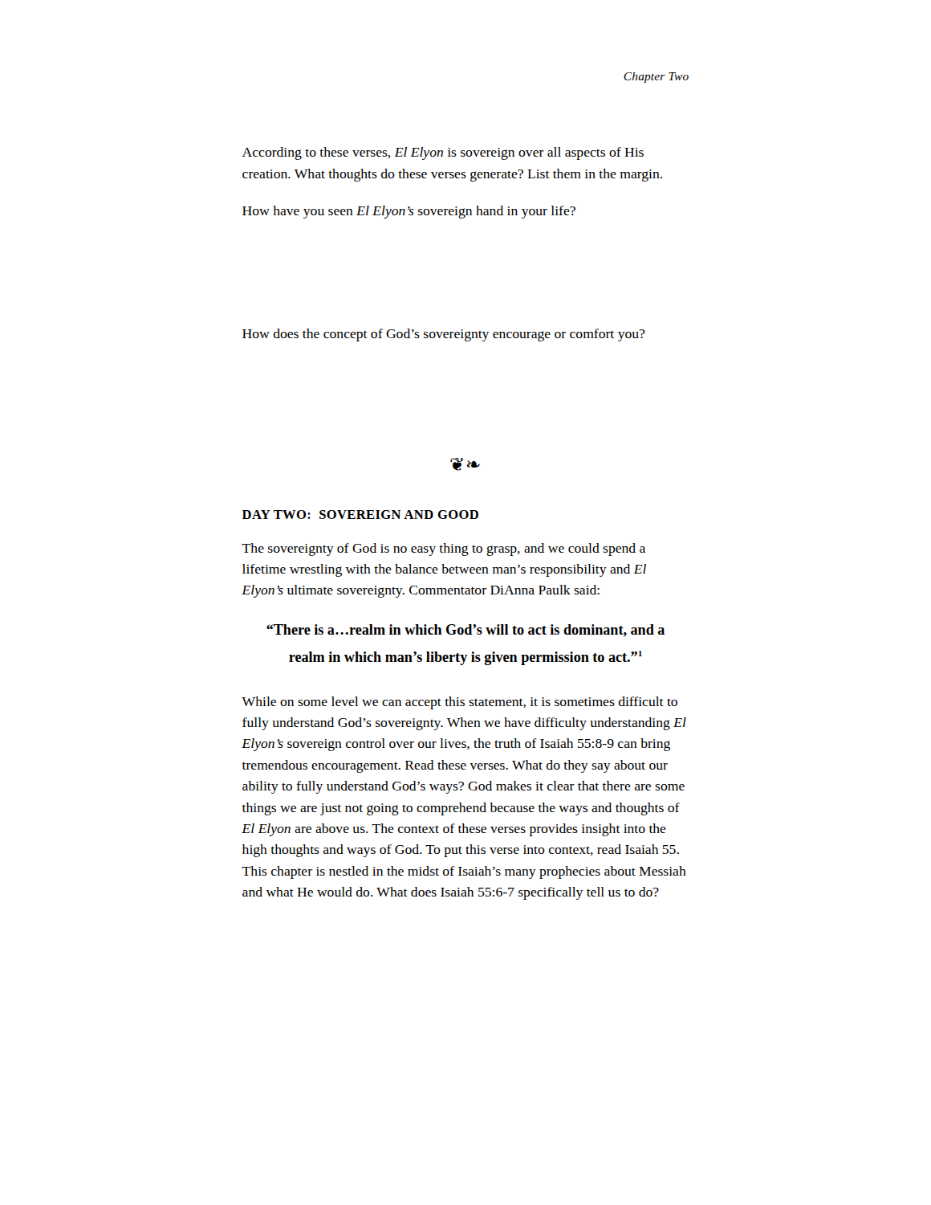Chapter Two
According to these verses, El Elyon is sovereign over all aspects of His creation. What thoughts do these verses generate? List them in the margin.
How have you seen El Elyon’s sovereign hand in your life?
How does the concept of God’s sovereignty encourage or comfort you?
❦❧
Day Two: Sovereign and Good
The sovereignty of God is no easy thing to grasp, and we could spend a lifetime wrestling with the balance between man’s responsibility and El Elyon’s ultimate sovereignty. Commentator DiAnna Paulk said:
“There is a…realm in which God’s will to act is dominant, and a realm in which man’s liberty is given permission to act.”1
While on some level we can accept this statement, it is sometimes difficult to fully understand God’s sovereignty. When we have difficulty understanding El Elyon’s sovereign control over our lives, the truth of Isaiah 55:8-9 can bring tremendous encouragement. Read these verses. What do they say about our ability to fully understand God’s ways? God makes it clear that there are some things we are just not going to comprehend because the ways and thoughts of El Elyon are above us. The context of these verses provides insight into the high thoughts and ways of God. To put this verse into context, read Isaiah 55. This chapter is nestled in the midst of Isaiah’s many prophecies about Messiah and what He would do. What does Isaiah 55:6-7 specifically tell us to do?